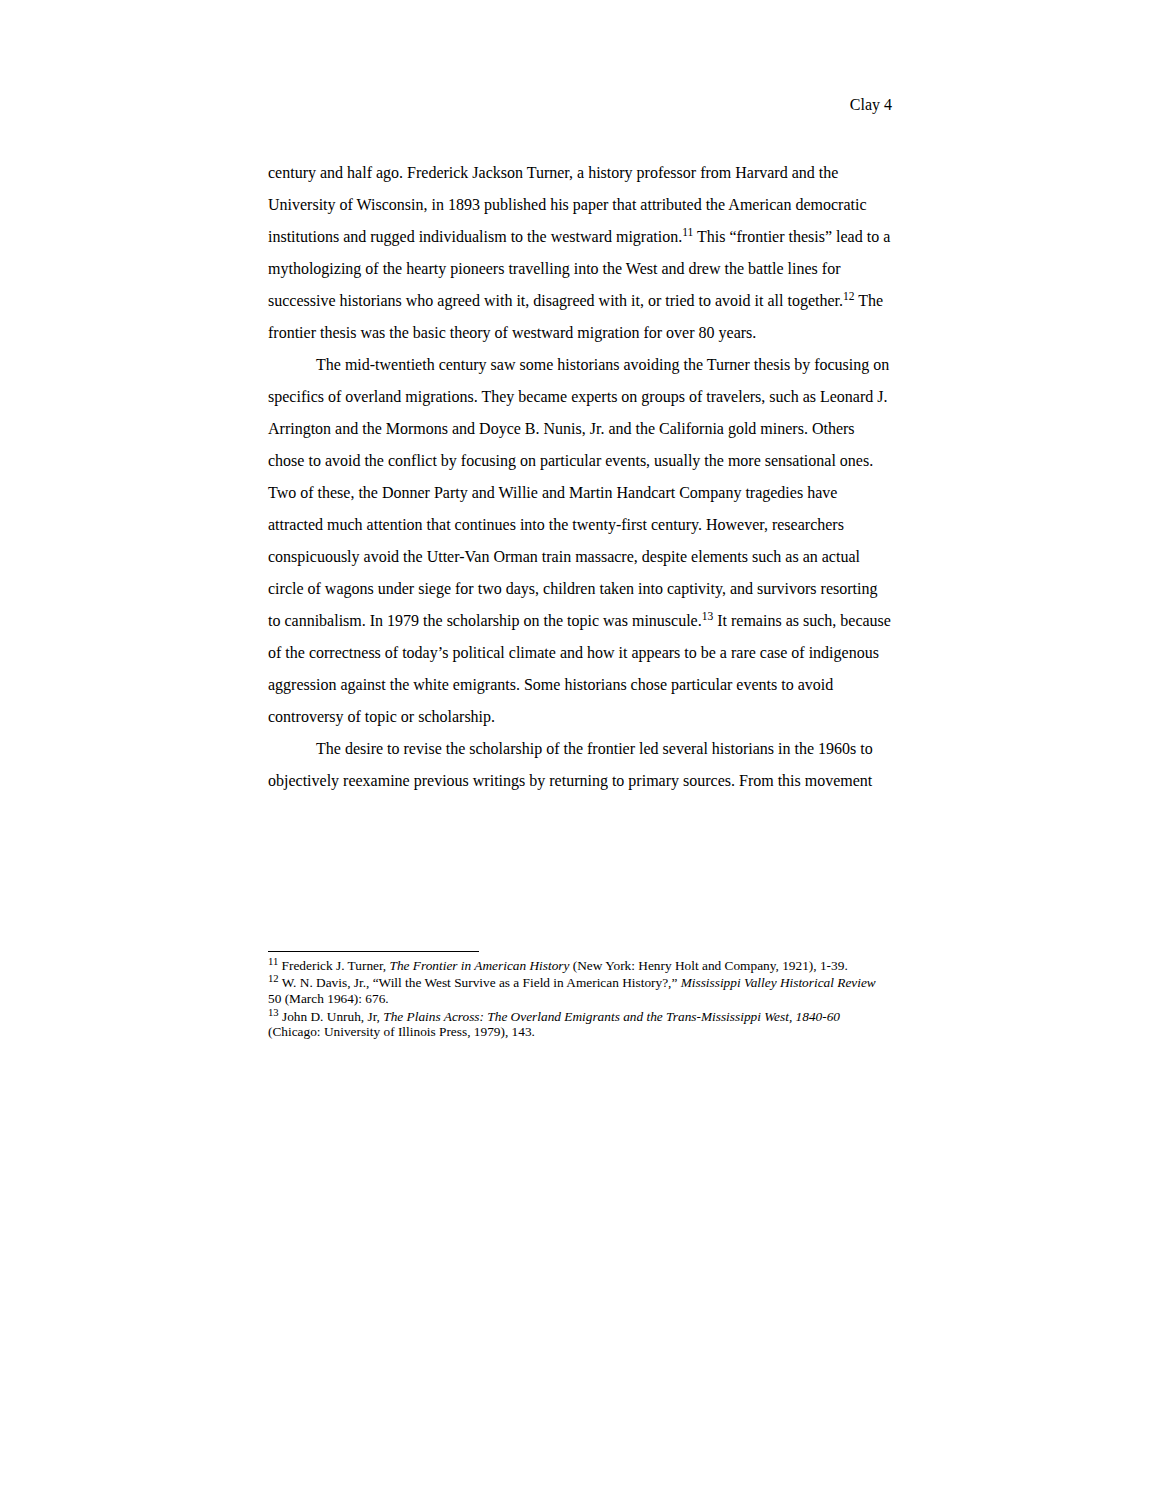Clay 4
century and half ago. Frederick Jackson Turner, a history professor from Harvard and the University of Wisconsin, in 1893 published his paper that attributed the American democratic institutions and rugged individualism to the westward migration.11 This “frontier thesis” lead to a mythologizing of the hearty pioneers travelling into the West and drew the battle lines for successive historians who agreed with it, disagreed with it, or tried to avoid it all together.12 The frontier thesis was the basic theory of westward migration for over 80 years.
The mid-twentieth century saw some historians avoiding the Turner thesis by focusing on specifics of overland migrations. They became experts on groups of travelers, such as Leonard J. Arrington and the Mormons and Doyce B. Nunis, Jr. and the California gold miners. Others chose to avoid the conflict by focusing on particular events, usually the more sensational ones. Two of these, the Donner Party and Willie and Martin Handcart Company tragedies have attracted much attention that continues into the twenty-first century. However, researchers conspicuously avoid the Utter-Van Orman train massacre, despite elements such as an actual circle of wagons under siege for two days, children taken into captivity, and survivors resorting to cannibalism. In 1979 the scholarship on the topic was minuscule.13 It remains as such, because of the correctness of today’s political climate and how it appears to be a rare case of indigenous aggression against the white emigrants. Some historians chose particular events to avoid controversy of topic or scholarship.
The desire to revise the scholarship of the frontier led several historians in the 1960s to objectively reexamine previous writings by returning to primary sources. From this movement
11 Frederick J. Turner, The Frontier in American History (New York: Henry Holt and Company, 1921), 1-39.
12 W. N. Davis, Jr., “Will the West Survive as a Field in American History?,” Mississippi Valley Historical Review 50 (March 1964): 676.
13 John D. Unruh, Jr, The Plains Across: The Overland Emigrants and the Trans-Mississippi West, 1840-60 (Chicago: University of Illinois Press, 1979), 143.